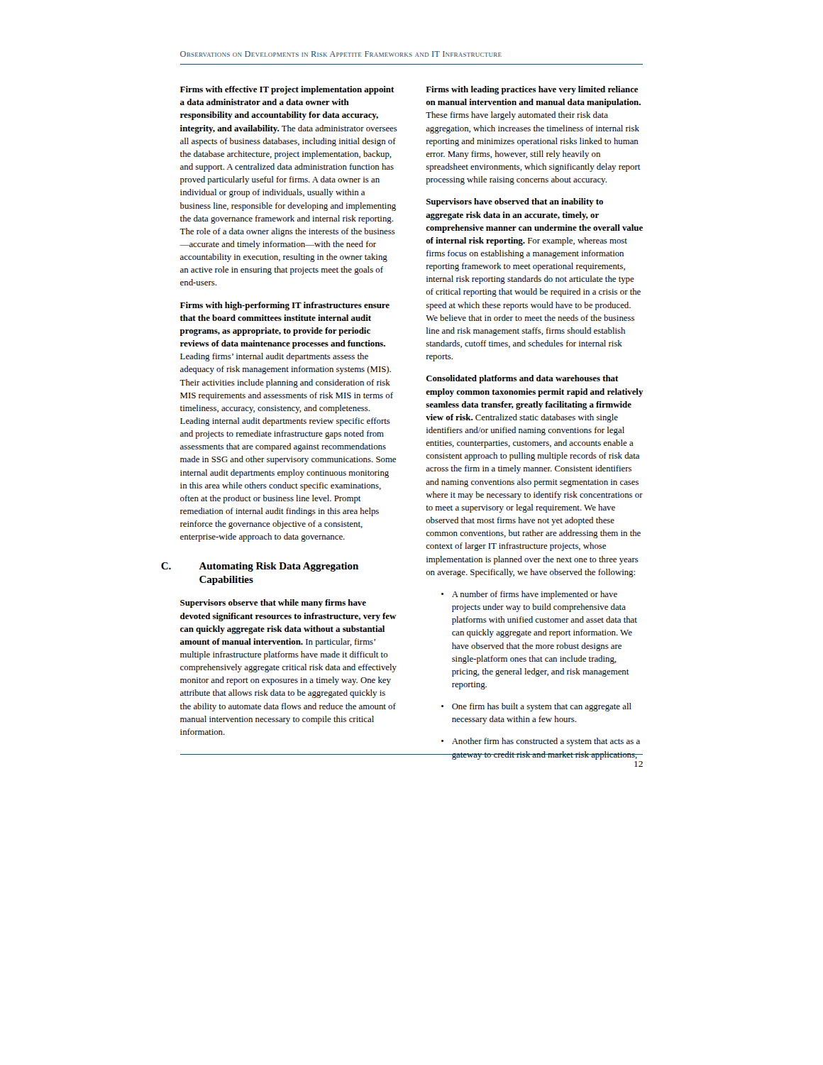Observations on Developments in Risk Appetite Frameworks and IT Infrastructure
Firms with effective IT project implementation appoint a data administrator and a data owner with responsibility and accountability for data accuracy, integrity, and availability. The data administrator oversees all aspects of business databases, including initial design of the database architecture, project implementation, backup, and support. A centralized data administration function has proved particularly useful for firms. A data owner is an individual or group of individuals, usually within a business line, responsible for developing and implementing the data governance framework and internal risk reporting. The role of a data owner aligns the interests of the business—accurate and timely information—with the need for accountability in execution, resulting in the owner taking an active role in ensuring that projects meet the goals of end-users.
Firms with high-performing IT infrastructures ensure that the board committees institute internal audit programs, as appropriate, to provide for periodic reviews of data maintenance processes and functions. Leading firms’ internal audit departments assess the adequacy of risk management information systems (MIS). Their activities include planning and consideration of risk MIS requirements and assessments of risk MIS in terms of timeliness, accuracy, consistency, and completeness. Leading internal audit departments review specific efforts and projects to remediate infrastructure gaps noted from assessments that are compared against recommendations made in SSG and other supervisory communications. Some internal audit departments employ continuous monitoring in this area while others conduct specific examinations, often at the product or business line level. Prompt remediation of internal audit findings in this area helps reinforce the governance objective of a consistent, enterprise-wide approach to data governance.
C. Automating Risk Data Aggregation Capabilities
Supervisors observe that while many firms have devoted significant resources to infrastructure, very few can quickly aggregate risk data without a substantial amount of manual intervention. In particular, firms’ multiple infrastructure platforms have made it difficult to comprehensively aggregate critical risk data and effectively monitor and report on exposures in a timely way. One key attribute that allows risk data to be aggregated quickly is the ability to automate data flows and reduce the amount of manual intervention necessary to compile this critical information.
Firms with leading practices have very limited reliance on manual intervention and manual data manipulation. These firms have largely automated their risk data aggregation, which increases the timeliness of internal risk reporting and minimizes operational risks linked to human error. Many firms, however, still rely heavily on spreadsheet environments, which significantly delay report processing while raising concerns about accuracy.
Supervisors have observed that an inability to aggregate risk data in an accurate, timely, or comprehensive manner can undermine the overall value of internal risk reporting. For example, whereas most firms focus on establishing a management information reporting framework to meet operational requirements, internal risk reporting standards do not articulate the type of critical reporting that would be required in a crisis or the speed at which these reports would have to be produced. We believe that in order to meet the needs of the business line and risk management staffs, firms should establish standards, cutoff times, and schedules for internal risk reports.
Consolidated platforms and data warehouses that employ common taxonomies permit rapid and relatively seamless data transfer, greatly facilitating a firmwide view of risk. Centralized static databases with single identifiers and/or unified naming conventions for legal entities, counterparties, customers, and accounts enable a consistent approach to pulling multiple records of risk data across the firm in a timely manner. Consistent identifiers and naming conventions also permit segmentation in cases where it may be necessary to identify risk concentrations or to meet a supervisory or legal requirement. We have observed that most firms have not yet adopted these common conventions, but rather are addressing them in the context of larger IT infrastructure projects, whose implementation is planned over the next one to three years on average. Specifically, we have observed the following:
A number of firms have implemented or have projects under way to build comprehensive data platforms with unified customer and asset data that can quickly aggregate and report information. We have observed that the more robust designs are single-platform ones that can include trading, pricing, the general ledger, and risk management reporting.
One firm has built a system that can aggregate all necessary data within a few hours.
Another firm has constructed a system that acts as a gateway to credit risk and market risk applications,
12